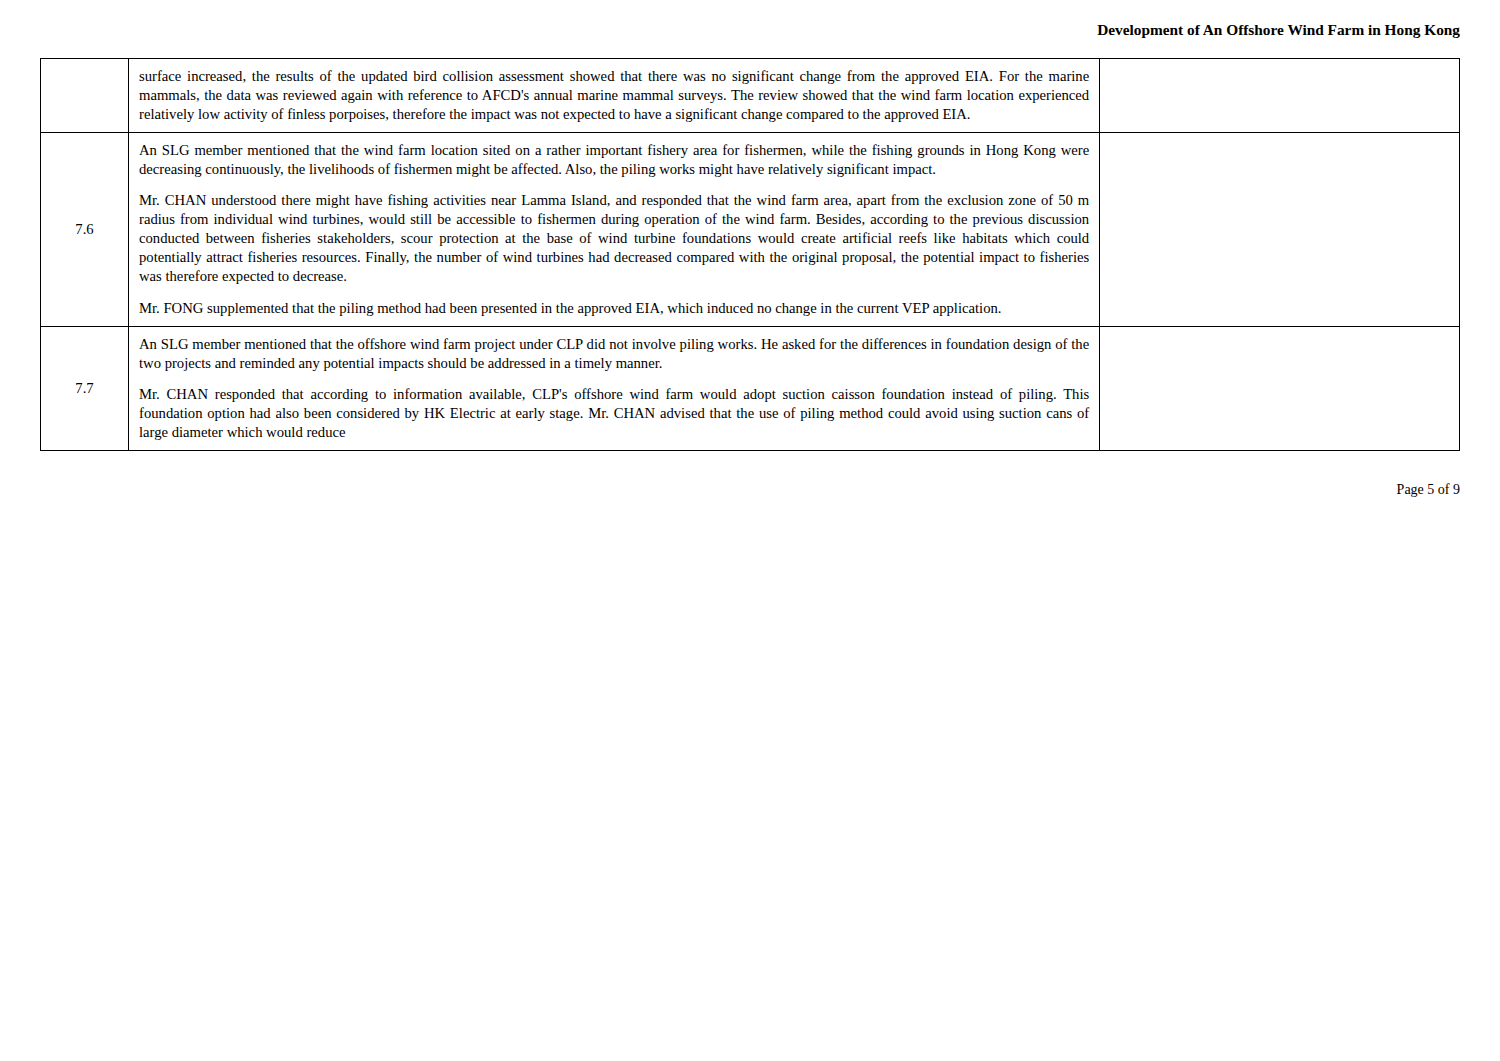Development of An Offshore Wind Farm in Hong Kong
| | surface increased, the results of the updated bird collision assessment showed that there was no significant change from the approved EIA. For the marine mammals, the data was reviewed again with reference to AFCD's annual marine mammal surveys. The review showed that the wind farm location experienced relatively low activity of finless porpoises, therefore the impact was not expected to have a significant change compared to the approved EIA. | |
| 7.6 | An SLG member mentioned that the wind farm location sited on a rather important fishery area for fishermen, while the fishing grounds in Hong Kong were decreasing continuously, the livelihoods of fishermen might be affected. Also, the piling works might have relatively significant impact. Mr. CHAN understood there might have fishing activities near Lamma Island, and responded that the wind farm area, apart from the exclusion zone of 50 m radius from individual wind turbines, would still be accessible to fishermen during operation of the wind farm. Besides, according to the previous discussion conducted between fisheries stakeholders, scour protection at the base of wind turbine foundations would create artificial reefs like habitats which could potentially attract fisheries resources. Finally, the number of wind turbines had decreased compared with the original proposal, the potential impact to fisheries was therefore expected to decrease. Mr. FONG supplemented that the piling method had been presented in the approved EIA, which induced no change in the current VEP application. | |
| 7.7 | An SLG member mentioned that the offshore wind farm project under CLP did not involve piling works. He asked for the differences in foundation design of the two projects and reminded any potential impacts should be addressed in a timely manner. Mr. CHAN responded that according to information available, CLP's offshore wind farm would adopt suction caisson foundation instead of piling. This foundation option had also been considered by HK Electric at early stage. Mr. CHAN advised that the use of piling method could avoid using suction cans of large diameter which would reduce | |
Page 5 of 9